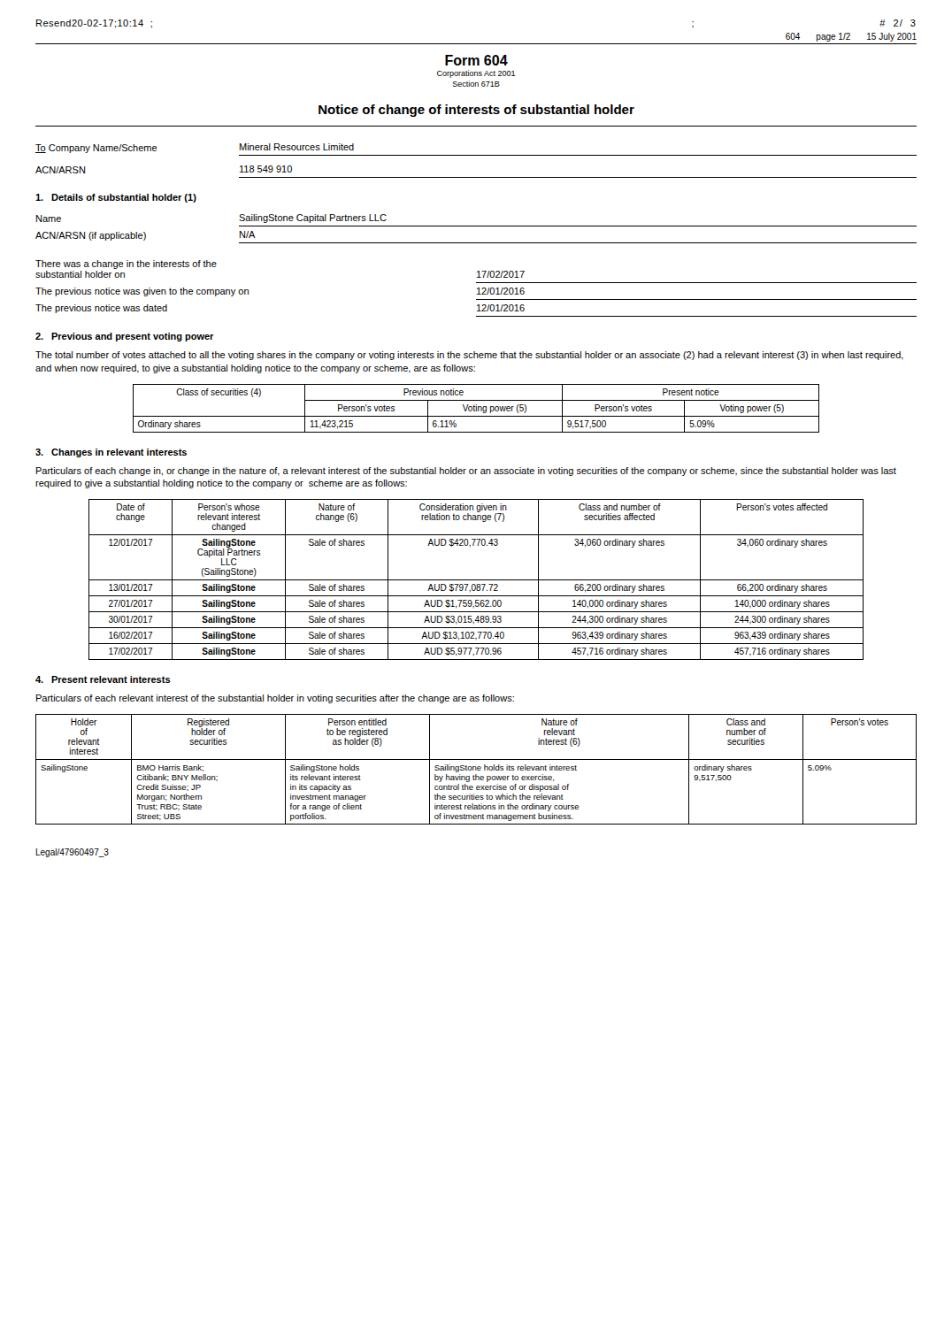Resend20-02-17;10:14 ;
;
# 2/ 3
604 page 1/215 July 2001
Form 604
Corporations Act 2001
Section 671B
Notice of change of interests of substantial holder
| To Company Name/Scheme | Mineral Resources Limited |
| ACN/ARSN | 118 549 910 |
1. Details of substantial holder (1)
| Name | SailingStone Capital Partners LLC |
| ACN/ARSN (if applicable) | N/A |
| There was a change in the interests of the substantial holder on | 17/02/2017 |
| The previous notice was given to the company on | 12/01/2016 |
| The previous notice was dated | 12/01/2016 |
2. Previous and present voting power
The total number of votes attached to all the voting shares in the company or voting interests in the scheme that the substantial holder or an associate (2) had a relevant interest (3) in when last required, and when now required, to give a substantial holding notice to the company or scheme, are as follows:
| Class of securities (4) | Previous notice | Present notice |
| --- | --- | --- |
| Person's votes | Voting power (5) | Person's votes | Voting power (5) |
| Ordinary shares | 11,423,215 | 6.11% | 9,517,500 | 5.09% |
3. Changes in relevant interests
Particulars of each change in, or change in the nature of, a relevant interest of the substantial holder or an associate in voting securities of the company or scheme, since the substantial holder was last required to give a substantial holding notice to the company or scheme are as follows:
| Date of change | Person's whose relevant interest changed | Nature of change (6) | Consideration given in relation to change (7) | Class and number of securities affected | Person's votes affected |
| --- | --- | --- | --- | --- | --- |
| 12/01/2017 | SailingStone Capital Partners LLC (SailingStone) | Sale of shares | AUD $420,770.43 | 34,060 ordinary shares | 34,060 ordinary shares |
| 13/01/2017 | SailingStone | Sale of shares | AUD $797,087.72 | 66,200 ordinary shares | 66,200 ordinary shares |
| 27/01/2017 | SailingStone | Sale of shares | AUD $1,759,562.00 | 140,000 ordinary shares | 140,000 ordinary shares |
| 30/01/2017 | SailingStone | Sale of shares | AUD $3,015,489.93 | 244,300 ordinary shares | 244,300 ordinary shares |
| 16/02/2017 | SailingStone | Sale of shares | AUD $13,102,770.40 | 963,439 ordinary shares | 963,439 ordinary shares |
| 17/02/2017 | SailingStone | Sale of shares | AUD $5,977,770.96 | 457,716 ordinary shares | 457,716 ordinary shares |
4. Present relevant interests
Particulars of each relevant interest of the substantial holder in voting securities after the change are as follows:
| Holder of relevant interest | Registered holder of securities | Person entitled to be registered as holder (8) | Nature of relevant interest (6) | Class and number of securities | Person's votes |
| --- | --- | --- | --- | --- | --- |
| SailingStone | BMO Harris Bank; Citibank; BNY Mellon; Credit Suisse; JP Morgan; Northern Trust; RBC; State Street; UBS | SailingStone holds its relevant interest in its capacity as investment manager for a range of client portfolios. | SailingStone holds its relevant interest by having the power to exercise, control the exercise of or disposal of the securities to which the relevant interest relations in the ordinary course of investment management business. | ordinary shares 9,517,500 | 5.09% |
Legal/47960497_3